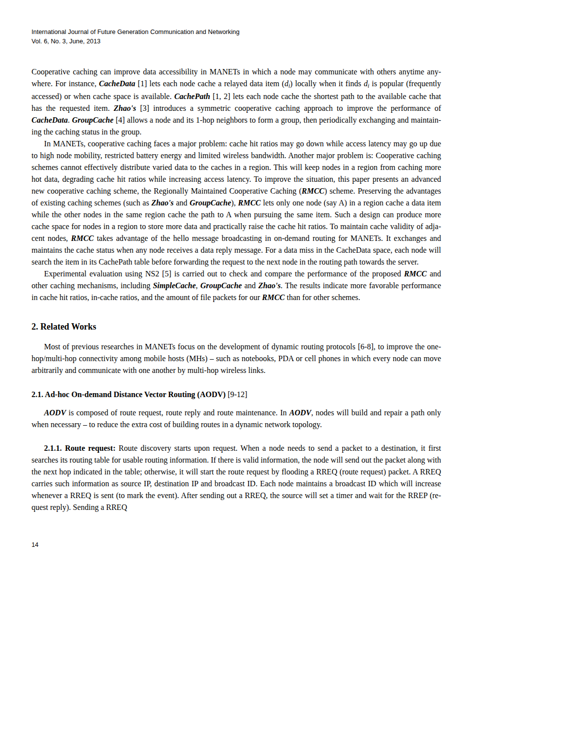International Journal of Future Generation Communication and Networking Vol. 6, No. 3, June, 2013
Cooperative caching can improve data accessibility in MANETs in which a node may communicate with others anytime anywhere. For instance, CacheData [1] lets each node cache a relayed data item (di) locally when it finds di is popular (frequently accessed) or when cache space is available. CachePath [1, 2] lets each node cache the shortest path to the available cache that has the requested item. Zhao's [3] introduces a symmetric cooperative caching approach to improve the performance of CacheData. GroupCache [4] allows a node and its 1-hop neighbors to form a group, then periodically exchanging and maintaining the caching status in the group.
In MANETs, cooperative caching faces a major problem: cache hit ratios may go down while access latency may go up due to high node mobility, restricted battery energy and limited wireless bandwidth. Another major problem is: Cooperative caching schemes cannot effectively distribute varied data to the caches in a region. This will keep nodes in a region from caching more hot data, degrading cache hit ratios while increasing access latency. To improve the situation, this paper presents an advanced new cooperative caching scheme, the Regionally Maintained Cooperative Caching (RMCC) scheme. Preserving the advantages of existing caching schemes (such as Zhao's and GroupCache), RMCC lets only one node (say A) in a region cache a data item while the other nodes in the same region cache the path to A when pursuing the same item. Such a design can produce more cache space for nodes in a region to store more data and practically raise the cache hit ratios. To maintain cache validity of adjacent nodes, RMCC takes advantage of the hello message broadcasting in on-demand routing for MANETs. It exchanges and maintains the cache status when any node receives a data reply message. For a data miss in the CacheData space, each node will search the item in its CachePath table before forwarding the request to the next node in the routing path towards the server.
Experimental evaluation using NS2 [5] is carried out to check and compare the performance of the proposed RMCC and other caching mechanisms, including SimpleCache, GroupCache and Zhao's. The results indicate more favorable performance in cache hit ratios, in-cache ratios, and the amount of file packets for our RMCC than for other schemes.
2. Related Works
Most of previous researches in MANETs focus on the development of dynamic routing protocols [6-8], to improve the one-hop/multi-hop connectivity among mobile hosts (MHs) – such as notebooks, PDA or cell phones in which every node can move arbitrarily and communicate with one another by multi-hop wireless links.
2.1. Ad-hoc On-demand Distance Vector Routing (AODV) [9-12]
AODV is composed of route request, route reply and route maintenance. In AODV, nodes will build and repair a path only when necessary – to reduce the extra cost of building routes in a dynamic network topology.
2.1.1. Route request: Route discovery starts upon request. When a node needs to send a packet to a destination, it first searches its routing table for usable routing information. If there is valid information, the node will send out the packet along with the next hop indicated in the table; otherwise, it will start the route request by flooding a RREQ (route request) packet. A RREQ carries such information as source IP, destination IP and broadcast ID. Each node maintains a broadcast ID which will increase whenever a RREQ is sent (to mark the event). After sending out a RREQ, the source will set a timer and wait for the RREP (request reply). Sending a RREQ
14